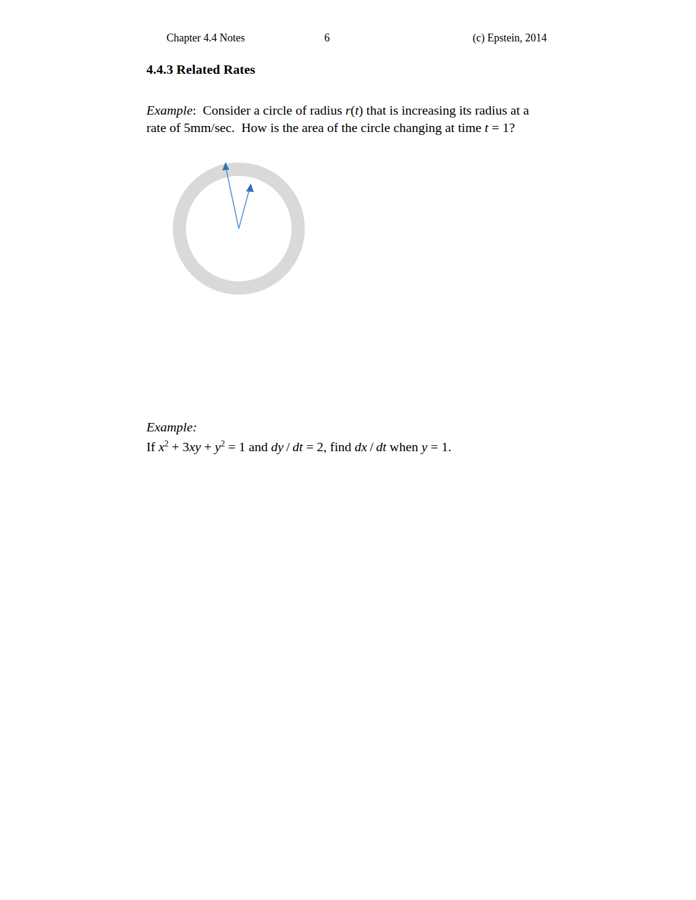Chapter 4.4 Notes
6
(c) Epstein, 2014
4.4.3 Related Rates
Example: Consider a circle of radius r(t) that is increasing its radius at a rate of 5mm/sec. How is the area of the circle changing at time t = 1?
Example:
If x2 + 3xy + y2 = 1 and dy / dt = 2, find dx / dt when y = 1.